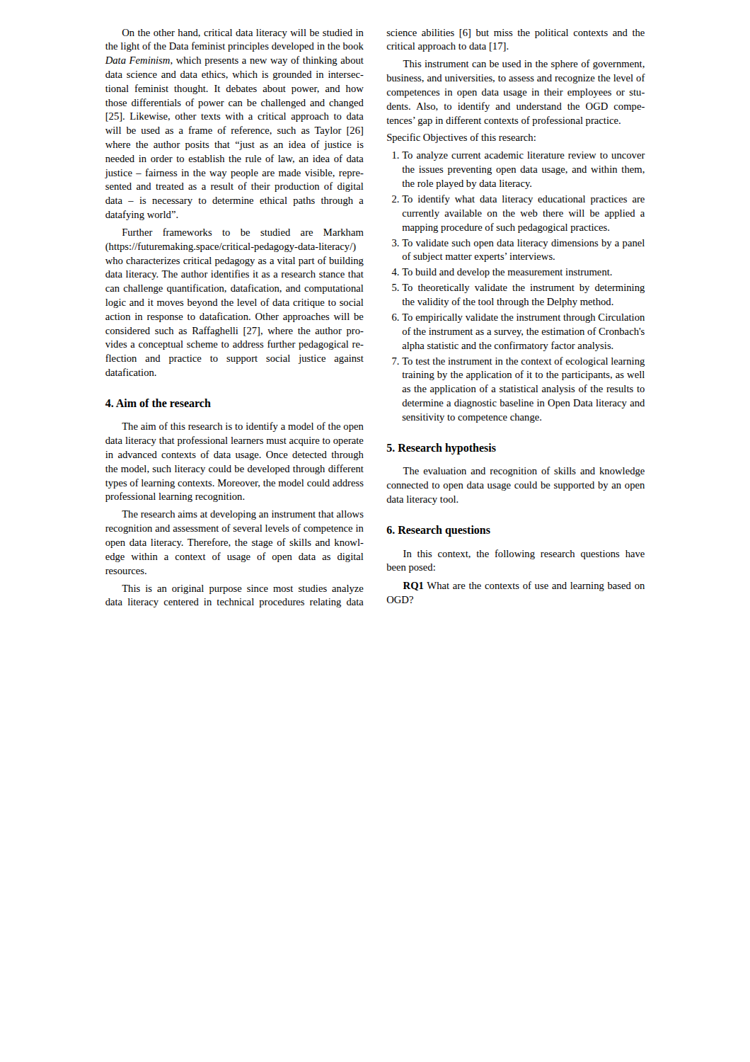On the other hand, critical data literacy will be studied in the light of the Data feminist principles developed in the book Data Feminism, which presents a new way of thinking about data science and data ethics, which is grounded in intersectional feminist thought. It debates about power, and how those differentials of power can be challenged and changed [25]. Likewise, other texts with a critical approach to data will be used as a frame of reference, such as Taylor [26] where the author posits that “just as an idea of justice is needed in order to establish the rule of law, an idea of data justice – fairness in the way people are made visible, represented and treated as a result of their production of digital data – is necessary to determine ethical paths through a datafying world”.
Further frameworks to be studied are Markham (https://futuremaking.space/critical-pedagogy-data-literacy/) who characterizes critical pedagogy as a vital part of building data literacy. The author identifies it as a research stance that can challenge quantification, datafication, and computational logic and it moves beyond the level of data critique to social action in response to datafication. Other approaches will be considered such as Raffaghelli [27], where the author provides a conceptual scheme to address further pedagogical reflection and practice to support social justice against datafication.
4. Aim of the research
The aim of this research is to identify a model of the open data literacy that professional learners must acquire to operate in advanced contexts of data usage. Once detected through the model, such literacy could be developed through different types of learning contexts. Moreover, the model could address professional learning recognition.
The research aims at developing an instrument that allows recognition and assessment of several levels of competence in open data literacy. Therefore, the stage of skills and knowledge within a context of usage of open data as digital resources.
This is an original purpose since most studies analyze data literacy centered in technical procedures relating data science abilities [6] but miss the political contexts and the critical approach to data [17].
This instrument can be used in the sphere of government, business, and universities, to assess and recognize the level of competences in open data usage in their employees or students. Also, to identify and understand the OGD competences’ gap in different contexts of professional practice.
Specific Objectives of this research:
To analyze current academic literature review to uncover the issues preventing open data usage, and within them, the role played by data literacy.
To identify what data literacy educational practices are currently available on the web there will be applied a mapping procedure of such pedagogical practices.
To validate such open data literacy dimensions by a panel of subject matter experts’ interviews.
To build and develop the measurement instrument.
To theoretically validate the instrument by determining the validity of the tool through the Delphy method.
To empirically validate the instrument through Circulation of the instrument as a survey, the estimation of Cronbach's alpha statistic and the confirmatory factor analysis.
To test the instrument in the context of ecological learning training by the application of it to the participants, as well as the application of a statistical analysis of the results to determine a diagnostic baseline in Open Data literacy and sensitivity to competence change.
5. Research hypothesis
The evaluation and recognition of skills and knowledge connected to open data usage could be supported by an open data literacy tool.
6. Research questions
In this context, the following research questions have been posed:
RQ1 What are the contexts of use and learning based on OGD?